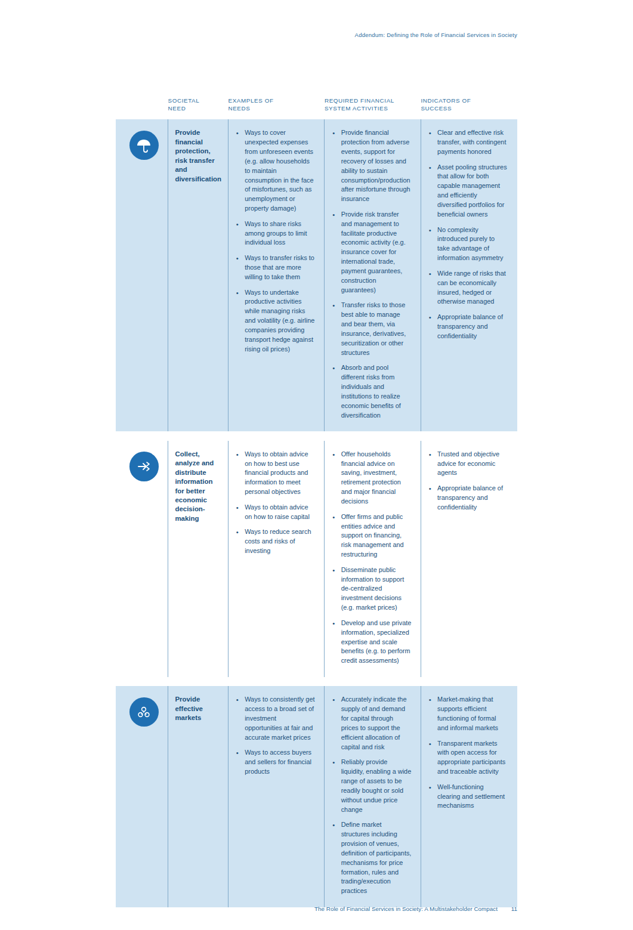Addendum: Defining the Role of Financial Services in Society
| | Societal need | Examples of needs | Required financial system activities | Indicators of success |
| --- | --- | --- | --- | --- |
| | Provide financial protection, risk transfer and diversification | Ways to cover unexpected expenses from unforeseen events (e.g. allow households to maintain consumption in the face of misfortunes, such as unemployment or property damage) Ways to share risks among groups to limit individual loss Ways to transfer risks to those that are more willing to take them Ways to undertake productive activities while managing risks and volatility (e.g. airline companies providing transport hedge against rising oil prices) | Provide financial protection from adverse events, support for recovery of losses and ability to sustain consumption/production after misfortune through insurance Provide risk transfer and management to facilitate productive economic activity (e.g. insurance cover for international trade, payment guarantees, construction guarantees) Transfer risks to those best able to manage and bear them, via insurance, derivatives, securitization or other structures Absorb and pool different risks from individuals and institutions to realize economic benefits of diversification | Clear and effective risk transfer, with contingent payments honored Asset pooling structures that allow for both capable management and efficiently diversified portfolios for beneficial owners No complexity introduced purely to take advantage of information asymmetry Wide range of risks that can be economically insured, hedged or otherwise managed Appropriate balance of transparency and confidentiality |
| | Collect, analyze and distribute information for better economic decision-making | Ways to obtain advice on how to best use financial products and information to meet personal objectives Ways to obtain advice on how to raise capital Ways to reduce search costs and risks of investing | Offer households financial advice on saving, investment, retirement protection and major financial decisions Offer firms and public entities advice and support on financing, risk management and restructuring Disseminate public information to support de-centralized investment decisions (e.g. market prices) Develop and use private information, specialized expertise and scale benefits (e.g. to perform credit assessments) | Trusted and objective advice for economic agents Appropriate balance of transparency and confidentiality |
| | Provide effective markets | Ways to consistently get access to a broad set of investment opportunities at fair and accurate market prices Ways to access buyers and sellers for financial products | Accurately indicate the supply of and demand for capital through prices to support the efficient allocation of capital and risk Reliably provide liquidity, enabling a wide range of assets to be readily bought or sold without undue price change Define market structures including provision of venues, definition of participants, mechanisms for price formation, rules and trading/execution practices | Market-making that supports efficient functioning of formal and informal markets Transparent markets with open access for appropriate participants and traceable activity Well-functioning clearing and settlement mechanisms |
The Role of Financial Services in Society: A Multistakeholder Compact 11